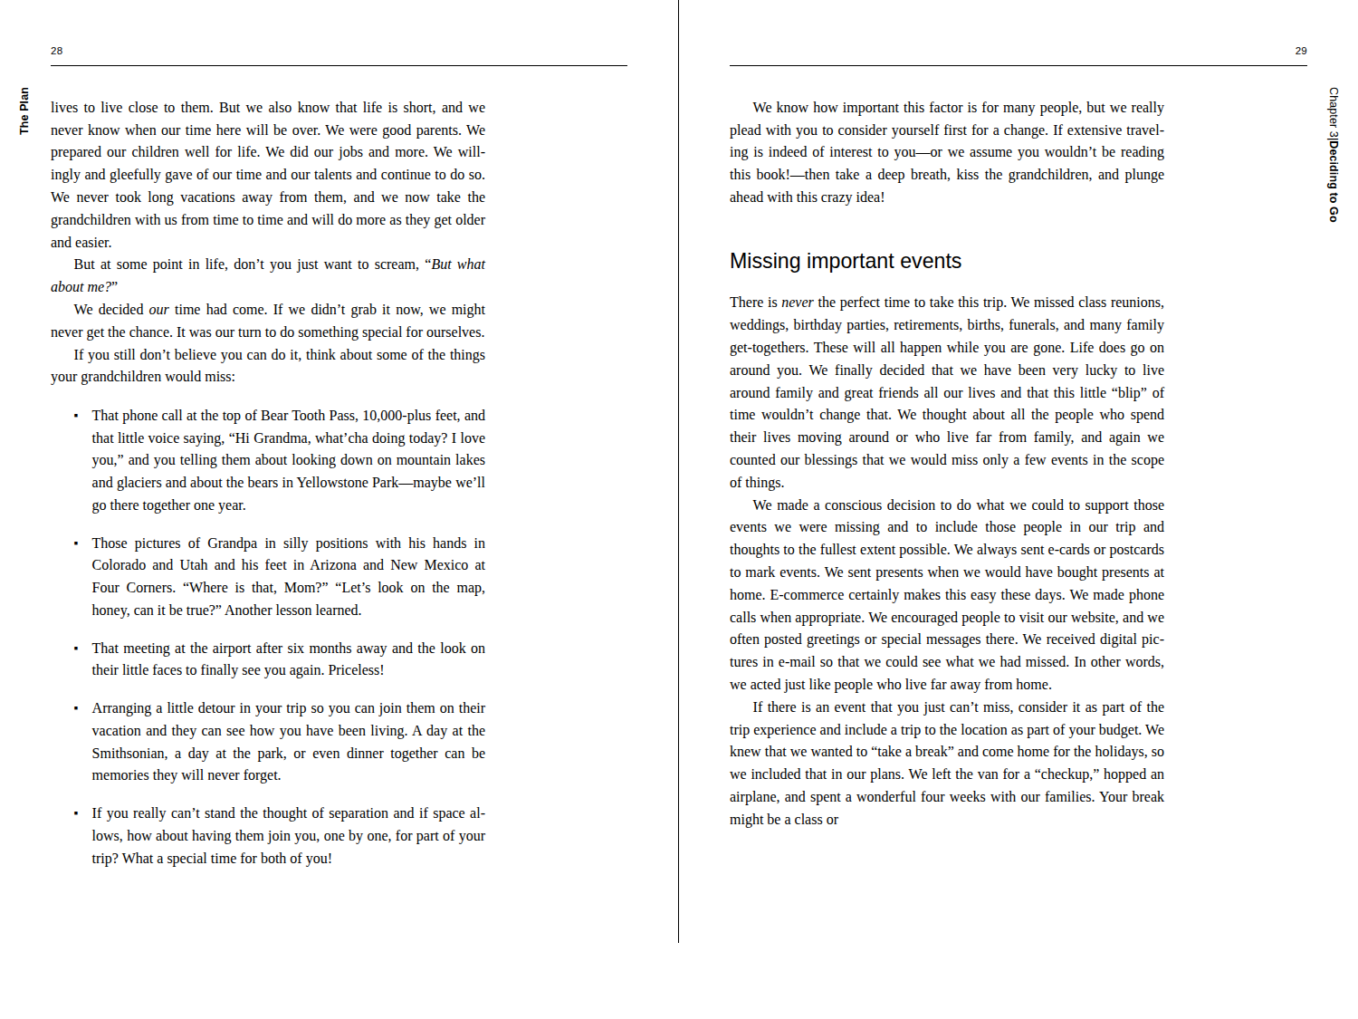28
The Plan
lives to live close to them. But we also know that life is short, and we never know when our time here will be over. We were good parents. We prepared our children well for life. We did our jobs and more. We willingly and gleefully gave of our time and our talents and continue to do so. We never took long vacations away from them, and we now take the grandchildren with us from time to time and will do more as they get older and easier.
But at some point in life, don’t you just want to scream, “But what about me?”
We decided our time had come. If we didn’t grab it now, we might never get the chance. It was our turn to do something special for ourselves.
If you still don’t believe you can do it, think about some of the things your grandchildren would miss:
That phone call at the top of Bear Tooth Pass, 10,000-plus feet, and that little voice saying, “Hi Grandma, what’cha doing today? I love you,” and you telling them about looking down on mountain lakes and glaciers and about the bears in Yellowstone Park—maybe we’ll go there together one year.
Those pictures of Grandpa in silly positions with his hands in Colorado and Utah and his feet in Arizona and New Mexico at Four Corners. “Where is that, Mom?” “Let’s look on the map, honey, can it be true?” Another lesson learned.
That meeting at the airport after six months away and the look on their little faces to finally see you again. Priceless!
Arranging a little detour in your trip so you can join them on their vacation and they can see how you have been living. A day at the Smithsonian, a day at the park, or even dinner together can be memories they will never forget.
If you really can’t stand the thought of separation and if space allows, how about having them join you, one by one, for part of your trip? What a special time for both of you!
29
Chapter 3|Deciding to Go
We know how important this factor is for many people, but we really plead with you to consider yourself first for a change. If extensive traveling is indeed of interest to you—or we assume you wouldn’t be reading this book!—then take a deep breath, kiss the grandchildren, and plunge ahead with this crazy idea!
Missing important events
There is never the perfect time to take this trip. We missed class reunions, weddings, birthday parties, retirements, births, funerals, and many family get-togethers. These will all happen while you are gone. Life does go on around you. We finally decided that we have been very lucky to live around family and great friends all our lives and that this little “blip” of time wouldn’t change that. We thought about all the people who spend their lives moving around or who live far from family, and again we counted our blessings that we would miss only a few events in the scope of things.
We made a conscious decision to do what we could to support those events we were missing and to include those people in our trip and thoughts to the fullest extent possible. We always sent e-cards or postcards to mark events. We sent presents when we would have bought presents at home. E-commerce certainly makes this easy these days. We made phone calls when appropriate. We encouraged people to visit our website, and we often posted greetings or special messages there. We received digital pictures in e-mail so that we could see what we had missed. In other words, we acted just like people who live far away from home.
If there is an event that you just can’t miss, consider it as part of the trip experience and include a trip to the location as part of your budget. We knew that we wanted to “take a break” and come home for the holidays, so we included that in our plans. We left the van for a “checkup,” hopped an airplane, and spent a wonderful four weeks with our families. Your break might be a class or